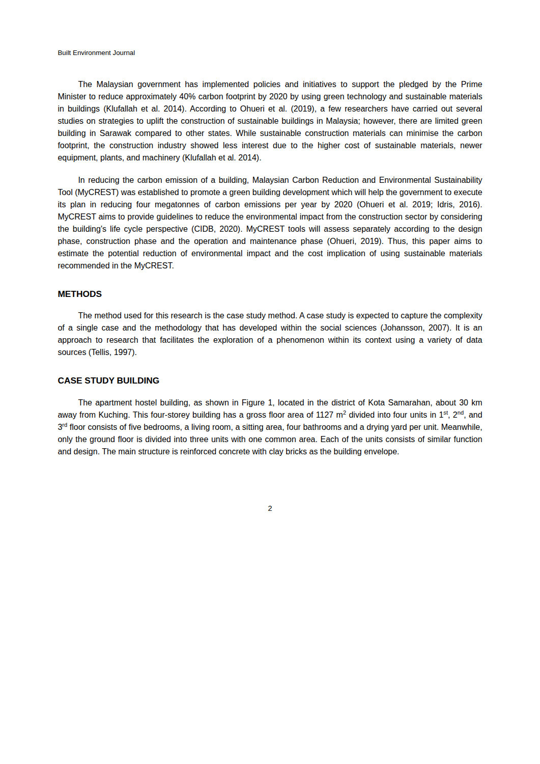Built Environment Journal
The Malaysian government has implemented policies and initiatives to support the pledged by the Prime Minister to reduce approximately 40% carbon footprint by 2020 by using green technology and sustainable materials in buildings (Klufallah et al. 2014). According to Ohueri et al. (2019), a few researchers have carried out several studies on strategies to uplift the construction of sustainable buildings in Malaysia; however, there are limited green building in Sarawak compared to other states. While sustainable construction materials can minimise the carbon footprint, the construction industry showed less interest due to the higher cost of sustainable materials, newer equipment, plants, and machinery (Klufallah et al. 2014).
In reducing the carbon emission of a building, Malaysian Carbon Reduction and Environmental Sustainability Tool (MyCREST) was established to promote a green building development which will help the government to execute its plan in reducing four megatonnes of carbon emissions per year by 2020 (Ohueri et al. 2019; Idris, 2016). MyCREST aims to provide guidelines to reduce the environmental impact from the construction sector by considering the building's life cycle perspective (CIDB, 2020). MyCREST tools will assess separately according to the design phase, construction phase and the operation and maintenance phase (Ohueri, 2019). Thus, this paper aims to estimate the potential reduction of environmental impact and the cost implication of using sustainable materials recommended in the MyCREST.
Methods
The method used for this research is the case study method. A case study is expected to capture the complexity of a single case and the methodology that has developed within the social sciences (Johansson, 2007). It is an approach to research that facilitates the exploration of a phenomenon within its context using a variety of data sources (Tellis, 1997).
Case Study Building
The apartment hostel building, as shown in Figure 1, located in the district of Kota Samarahan, about 30 km away from Kuching. This four-storey building has a gross floor area of 1127 m2 divided into four units in 1st, 2nd, and 3rd floor consists of five bedrooms, a living room, a sitting area, four bathrooms and a drying yard per unit. Meanwhile, only the ground floor is divided into three units with one common area. Each of the units consists of similar function and design. The main structure is reinforced concrete with clay bricks as the building envelope.
2